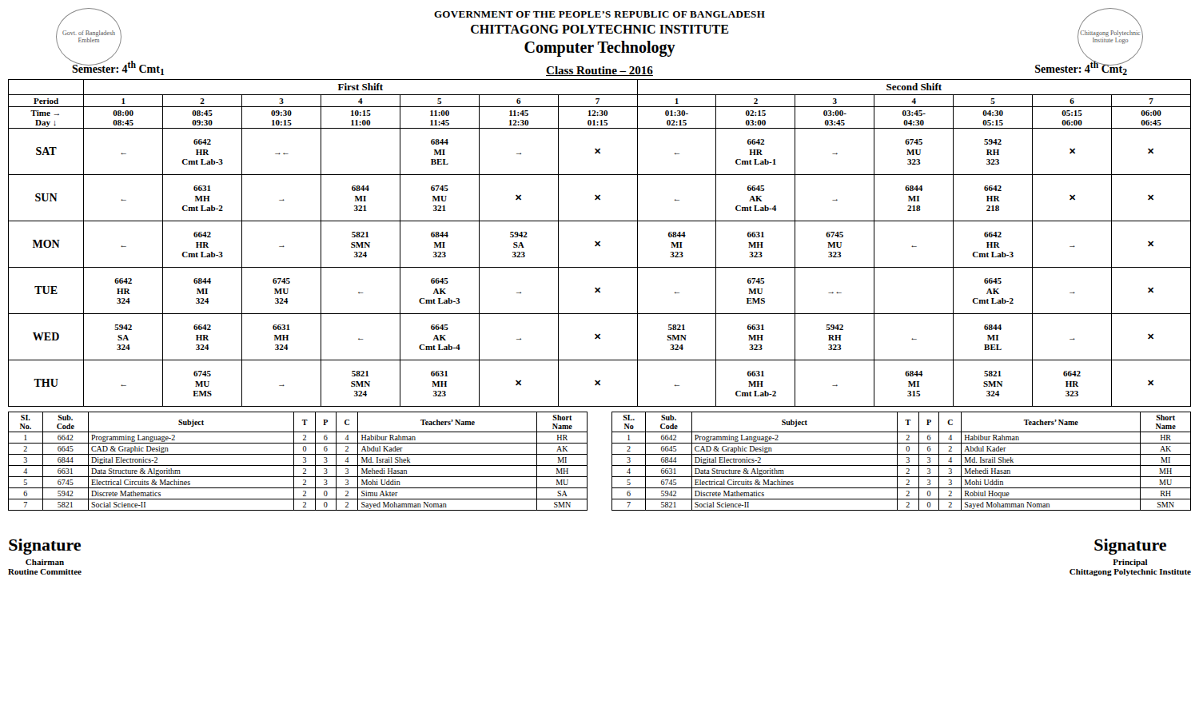Govt. of Bangladesh Emblem
Chittagong Polytechnic Institute Logo
GOVERNMENT OF THE PEOPLE’S REPUBLIC OF BANGLADESH
CHITTAGONG POLYTECHNIC INSTITUTE
Computer Technology
Semester: 4th Cmt1
Class Routine – 2016
Semester: 4th Cmt2
| | First Shift | Second Shift |
| --- | --- | --- |
| Period | 1 | 2 | 3 | 4 | 5 | 6 | 7 | 1 | 2 | 3 | 4 | 5 | 6 | 7 |
| Time → Day ↓ | 08:00 08:45 | 08:45 09:30 | 09:30 10:15 | 10:15 11:00 | 11:00 11:45 | 11:45 12:30 | 12:30 01:15 | 01:30- 02:15 | 02:15 03:00 | 03:00- 03:45 | 03:45- 04:30 | 04:30 05:15 | 05:15 06:00 | 06:00 06:45 |
| SAT | ← | 6642 HR Cmt Lab-3 | →← | | 6844 MI BEL | → | ✕ | ← | 6642 HR Cmt Lab-1 | → | 6745 MU 323 | 5942 RH 323 | ✕ | ✕ |
| SUN | ← | 6631 MH Cmt Lab-2 | → | 6844 MI 321 | 6745 MU 321 | ✕ | ✕ | ← | 6645 AK Cmt Lab-4 | → | 6844 MI 218 | 6642 HR 218 | ✕ | ✕ |
| MON | ← | 6642 HR Cmt Lab-3 | → | 5821 SMN 324 | 6844 MI 323 | 5942 SA 323 | ✕ | 6844 MI 323 | 6631 MH 323 | 6745 MU 323 | ← | 6642 HR Cmt Lab-3 | → | ✕ |
| TUE | 6642 HR 324 | 6844 MI 324 | 6745 MU 324 | ← | 6645 AK Cmt Lab-3 | → | ✕ | ← | 6745 MU EMS | →← | | 6645 AK Cmt Lab-2 | → | ✕ |
| WED | 5942 SA 324 | 6642 HR 324 | 6631 MH 324 | ← | 6645 AK Cmt Lab-4 | → | ✕ | 5821 SMN 324 | 6631 MH 323 | 5942 RH 323 | ← | 6844 MI BEL | → | ✕ |
| THU | ← | 6745 MU EMS | → | 5821 SMN 324 | 6631 MH 323 | ✕ | ✕ | ← | 6631 MH Cmt Lab-2 | → | 6844 MI 315 | 5821 SMN 324 | 6642 HR 323 | ✕ |
| SI. No. | Sub. Code | Subject | T | P | C | Teachers’ Name | Short Name |
| --- | --- | --- | --- | --- | --- | --- | --- |
| 1 | 6642 | Programming Language-2 | 2 | 6 | 4 | Habibur Rahman | HR |
| 2 | 6645 | CAD & Graphic Design | 0 | 6 | 2 | Abdul Kader | AK |
| 3 | 6844 | Digital Electronics-2 | 3 | 3 | 4 | Md. Israil Shek | MI |
| 4 | 6631 | Data Structure & Algorithm | 2 | 3 | 3 | Mehedi Hasan | MH |
| 5 | 6745 | Electrical Circuits & Machines | 2 | 3 | 3 | Mohi Uddin | MU |
| 6 | 5942 | Discrete Mathematics | 2 | 0 | 2 | Simu Akter | SA |
| 7 | 5821 | Social Science-II | 2 | 0 | 2 | Sayed Mohamman Noman | SMN |
| SL. No | Sub. Code | Subject | T | P | C | Teachers’ Name | Short Name |
| --- | --- | --- | --- | --- | --- | --- | --- |
| 1 | 6642 | Programming Language-2 | 2 | 6 | 4 | Habibur Rahman | HR |
| 2 | 6645 | CAD & Graphic Design | 0 | 6 | 2 | Abdul Kader | AK |
| 3 | 6844 | Digital Electronics-2 | 3 | 3 | 4 | Md. Israil Shek | MI |
| 4 | 6631 | Data Structure & Algorithm | 2 | 3 | 3 | Mehedi Hasan | MH |
| 5 | 6745 | Electrical Circuits & Machines | 2 | 3 | 3 | Mohi Uddin | MU |
| 6 | 5942 | Discrete Mathematics | 2 | 0 | 2 | Robiul Hoque | RH |
| 7 | 5821 | Social Science-II | 2 | 0 | 2 | Sayed Mohamman Noman | SMN |
Signature
Chairman
Routine Committee
Signature
Principal
Chittagong Polytechnic Institute